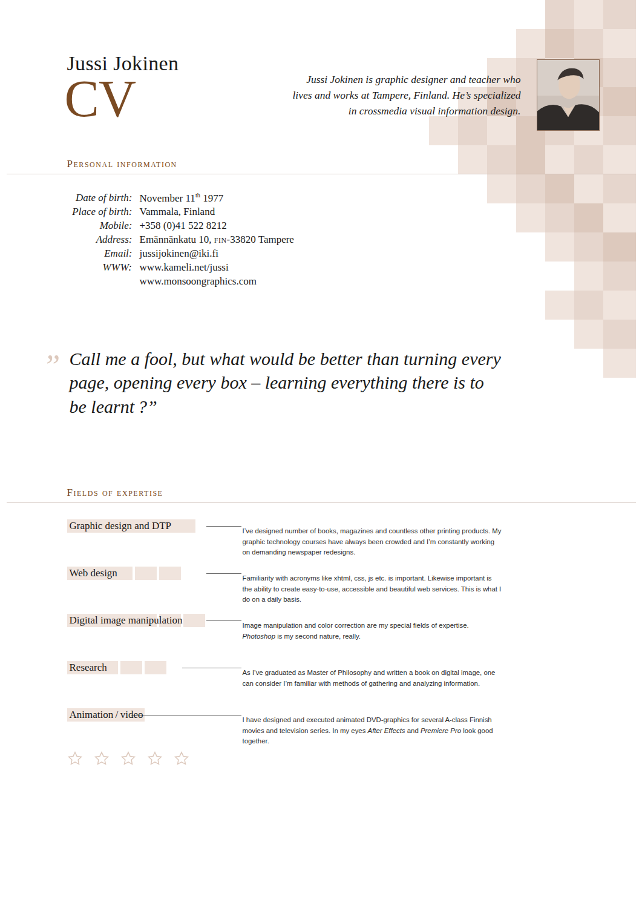Jussi Jokinen
CV
Jussi Jokinen is graphic designer and teacher who lives and works at Tampere, Finland. He’s specialized in crossmedia visual information design.
Personal information
| Date of birth: | November 11 th 1977 |
| Place of birth: | Vammala, Finland |
| Mobile: | +358 (0)41 522 8212 |
| Address: | Emännänkatu 10, fin -33820 Tampere |
| Email: | jussijokinen@iki.fi |
| WWW: | www.kameli.net/jussi |
| | www.monsoongraphics.com |
”
Call me a fool, but what would be better than turning every page, opening every box – learning everything there is to be learnt ?”
Fields of expertise
Graphic design and DTP
I’ve designed number of books, magazines and countless other printing products. My graphic technology courses have always been crowded and I’m constantly working on demanding newspaper redesigns.
Web design
Familiarity with acronyms like xhtml, css, js etc. is important. Likewise important is the ability to create easy-to-use, accessible and beautiful web services. This is what I do on a daily basis.
Digital image manipulation
Image manipulation and color correction are my special fields of expertise. Photoshop is my second nature, really.
Research
As I’ve graduated as Master of Philosophy and written a book on digital image, one can consider I’m familiar with methods of gathering and analyzing information.
Animation / video
I have designed and executed animated DVD-graphics for several A-class Finnish movies and television series. In my eyes After Effects and Premiere Pro look good together.